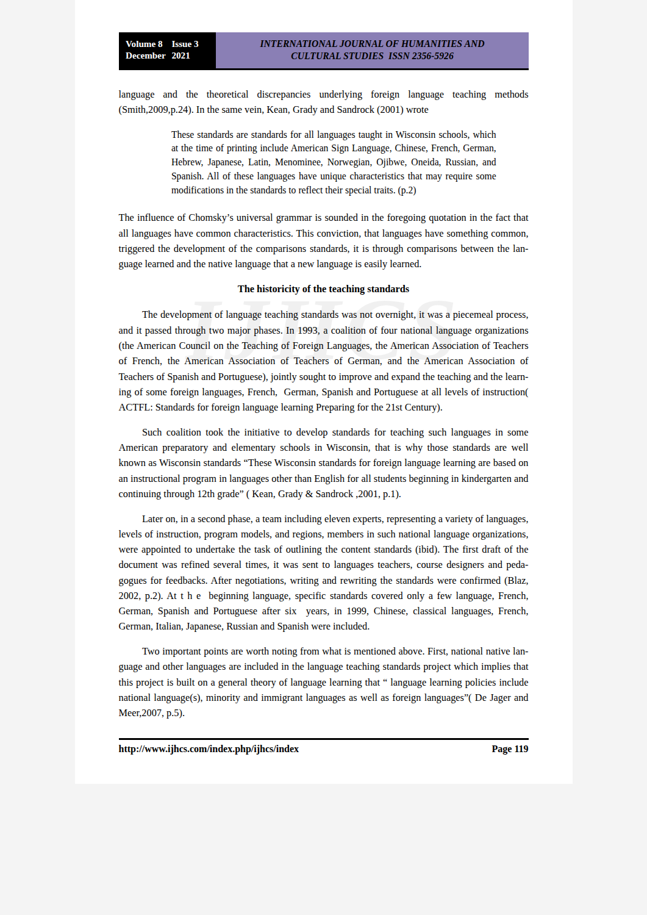IJHCS
| Volume 8 | Issue 3 |
| December | 2021 |
INTERNATIONAL JOURNAL OF HUMANITIES AND
CULTURAL STUDIES ISSN 2356-5926
language and the theoretical discrepancies underlying foreign language teaching methods (Smith,2009,p.24). In the same vein, Kean, Grady and Sandrock (2001) wrote
These standards are standards for all languages taught in Wisconsin schools, which at the time of printing include American Sign Language, Chinese, French, German, Hebrew, Japanese, Latin, Menominee, Norwegian, Ojibwe, Oneida, Russian, and Spanish. All of these languages have unique characteristics that may require some modifications in the standards to reflect their special traits. (p.2)
The influence of Chomsky’s universal grammar is sounded in the foregoing quotation in the fact that all languages have common characteristics. This conviction, that languages have something common, triggered the development of the comparisons standards, it is through comparisons between the language learned and the native language that a new language is easily learned.
The historicity of the teaching standards
The development of language teaching standards was not overnight, it was a piecemeal process, and it passed through two major phases. In 1993, a coalition of four national language organizations (the American Council on the Teaching of Foreign Languages, the American Association of Teachers of French, the American Association of Teachers of German, and the American Association of Teachers of Spanish and Portuguese), jointly sought to improve and expand the teaching and the learning of some foreign languages, French, German, Spanish and Portuguese at all levels of instruction( ACTFL: Standards for foreign language learning Preparing for the 21st Century).
Such coalition took the initiative to develop standards for teaching such languages in some American preparatory and elementary schools in Wisconsin, that is why those standards are well known as Wisconsin standards “These Wisconsin standards for foreign language learning are based on an instructional program in languages other than English for all students beginning in kindergarten and continuing through 12th grade” ( Kean, Grady & Sandrock ,2001, p.1).
Later on, in a second phase, a team including eleven experts, representing a variety of languages, levels of instruction, program models, and regions, members in such national language organizations, were appointed to undertake the task of outlining the content standards (ibid). The first draft of the document was refined several times, it was sent to languages teachers, course designers and pedagogues for feedbacks. After negotiations, writing and rewriting the standards were confirmed (Blaz, 2002, p.2). At t h e beginning language, specific standards covered only a few language, French, German, Spanish and Portuguese after six years, in 1999, Chinese, classical languages, French, German, Italian, Japanese, Russian and Spanish were included.
Two important points are worth noting from what is mentioned above. First, national native language and other languages are included in the language teaching standards project which implies that this project is built on a general theory of language learning that “ language learning policies include national language(s), minority and immigrant languages as well as foreign languages”( De Jager and Meer,2007, p.5).
http://www.ijhcs.com/index.php/ijhcs/index Page 119